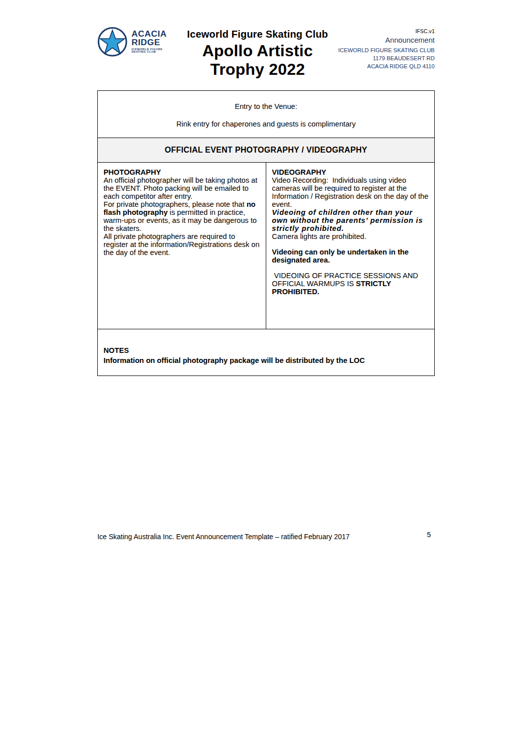ACACIA
RIDGE
ICEWORLD FIGURE SKATING CLUB
Iceworld Figure Skating Club
Apollo Artistic Trophy 2022
IFSC.v1
Announcement
ICEWORLD FIGURE SKATING CLUB
1179 BEAUDESERT RD
ACACIA RIDGE QLD 4110
| Entry to the Venue: Rink entry for chaperones and guests is complimentary |
| OFFICIAL EVENT PHOTOGRAPHY / VIDEOGRAPHY |
| PHOTOGRAPHY An official photographer will be taking photos at the EVENT. Photo packing will be emailed to each competitor after entry. For private photographers, please note that no flash photography is permitted in practice, warm-ups or events, as it may be dangerous to the skaters. All private photographers are required to register at the information/Registrations desk on the day of the event. | VIDEOGRAPHY Video Recording: Individuals using video cameras will be required to register at the Information / Registration desk on the day of the event. Videoing of children other than your own without the parents’ permission is strictly prohibited. Camera lights are prohibited. Videoing can only be undertaken in the designated area. VIDEOING OF PRACTICE SESSIONS AND OFFICIAL WARMUPS IS STRICTLY PROHIBITED. |
| NOTES Information on official photography package will be distributed by the LOC |
Ice Skating Australia Inc. Event Announcement Template – ratified February 2017
5